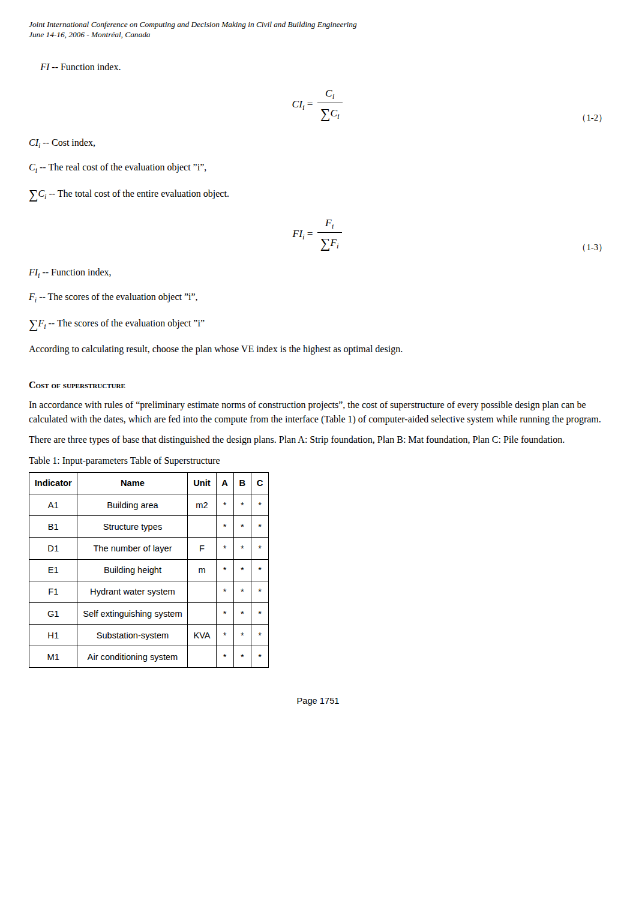Joint International Conference on Computing and Decision Making in Civil and Building Engineering
June 14-16, 2006 - Montréal, Canada
FI -- Function index.
CIi = Ci ∑Ci （1-2）
CIi -- Cost index,
Ci -- The real cost of the evaluation object ”i”,
∑Ci -- The total cost of the entire evaluation object.
FIi = Fi ∑Fi （1-3）
FIi -- Function index,
Fi -- The scores of the evaluation object ”i”,
∑Fi -- The scores of the evaluation object ”i”
According to calculating result, choose the plan whose VE index is the highest as optimal design.
Cost of superstructure
In accordance with rules of “preliminary estimate norms of construction projects”, the cost of superstructure of every possible design plan can be calculated with the dates, which are fed into the compute from the interface (Table 1) of computer-aided selective system while running the program.
There are three types of base that distinguished the design plans. Plan A: Strip foundation, Plan B: Mat foundation, Plan C: Pile foundation.
Table 1: Input-parameters Table of Superstructure
| Indicator | Name | Unit | A | B | C |
| --- | --- | --- | --- | --- | --- |
| A1 | Building area | m2 | * | * | * |
| B1 | Structure types | | * | * | * |
| D1 | The number of layer | F | * | * | * |
| E1 | Building height | m | * | * | * |
| F1 | Hydrant water system | | * | * | * |
| G1 | Self extinguishing system | | * | * | * |
| H1 | Substation-system | KVA | * | * | * |
| M1 | Air conditioning system | | * | * | * |
Page 1751